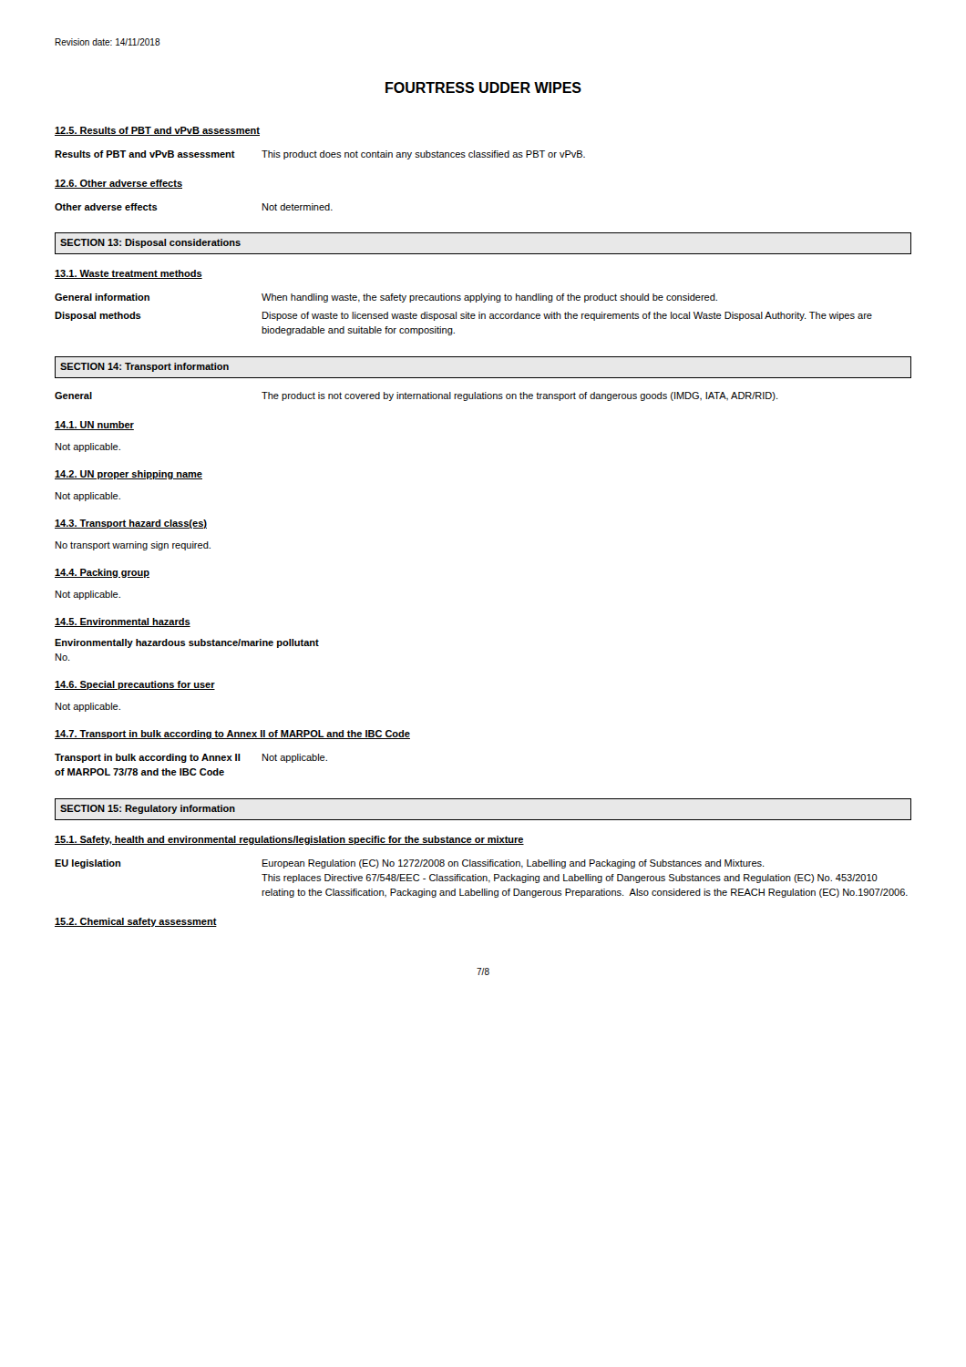Revision date: 14/11/2018
FOURTRESS UDDER WIPES
12.5. Results of PBT and vPvB assessment
| Results of PBT and vPvB assessment | This product does not contain any substances classified as PBT or vPvB. |
12.6. Other adverse effects
| Other adverse effects | Not determined. |
SECTION 13: Disposal considerations
13.1. Waste treatment methods
| General information | When handling waste, the safety precautions applying to handling of the product should be considered. |
| Disposal methods | Dispose of waste to licensed waste disposal site in accordance with the requirements of the local Waste Disposal Authority. The wipes are biodegradable and suitable for compositing. |
SECTION 14: Transport information
| General | The product is not covered by international regulations on the transport of dangerous goods (IMDG, IATA, ADR/RID). |
14.1. UN number
Not applicable.
14.2. UN proper shipping name
Not applicable.
14.3. Transport hazard class(es)
No transport warning sign required.
14.4. Packing group
Not applicable.
14.5. Environmental hazards
Environmentally hazardous substance/marine pollutant
No.
14.6. Special precautions for user
Not applicable.
14.7. Transport in bulk according to Annex II of MARPOL and the IBC Code
| Transport in bulk according to Annex II of MARPOL 73/78 and the IBC Code | Not applicable. |
SECTION 15: Regulatory information
15.1. Safety, health and environmental regulations/legislation specific for the substance or mixture
| EU legislation | European Regulation (EC) No 1272/2008 on Classification, Labelling and Packaging of Substances and Mixtures. This replaces Directive 67/548/EEC - Classification, Packaging and Labelling of Dangerous Substances and Regulation (EC) No. 453/2010 relating to the Classification, Packaging and Labelling of Dangerous Preparations. Also considered is the REACH Regulation (EC) No.1907/2006. |
15.2. Chemical safety assessment
7/8